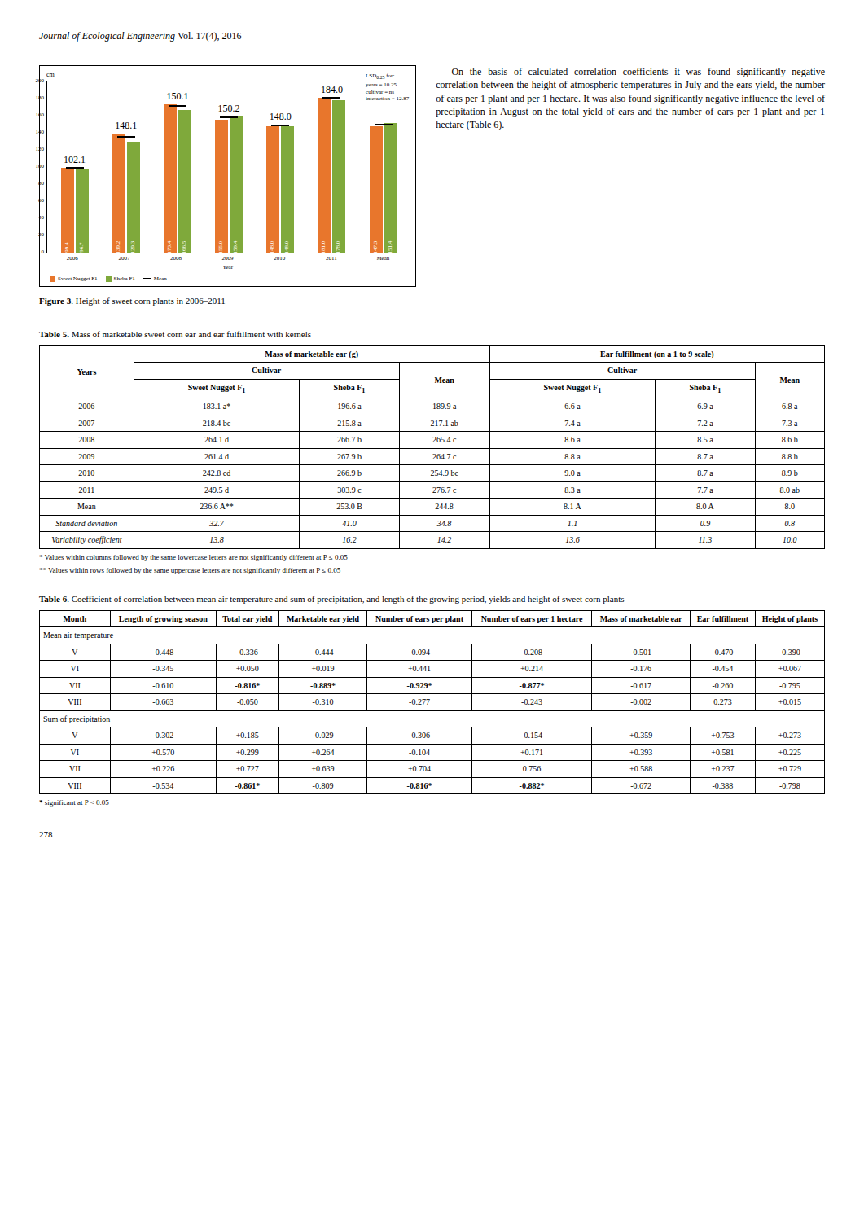Journal of Ecological Engineering Vol. 17(4), 2016
cm
LSD0.25 for:
years = 10.25
cultivar = ns
interaction = 12.87
200 180 160 140 120 100 80 60 40 20 0
99.4
96.7
102.1
139.2
129.3
148.1
173.4
166.5
150.1
155.0
159.4
150.2
148.0
148.0
148.0
181.0
178.0
184.0
147.3
151.4
2006
2007
2008
2009
2010
2011
Mean
Year
Sweet Nugget F1 Sheba F1 Mean
Figure 3. Height of sweet corn plants in 2006–2011
On the basis of calculated correlation coefficients it was found significantly negative correlation between the height of atmospheric temperatures in July and the ears yield, the number of ears per 1 plant and per 1 hectare. It was also found significantly negative influence the level of precipitation in August on the total yield of ears and the number of ears per 1 plant and per 1 hectare (Table 6).
Table 5. Mass of marketable sweet corn ear and ear fulfillment with kernels
| Years | Mass of marketable ear (g) | Ear fulfillment (on a 1 to 9 scale) |
| --- | --- | --- |
| Cultivar | Mean | Cultivar | Mean |
| Sweet Nugget F 1 | Sheba F 1 | Sweet Nugget F 1 | Sheba F 1 |
| 2006 | 183.1 a* | 196.6 a | 189.9 a | 6.6 a | 6.9 a | 6.8 a |
| 2007 | 218.4 bc | 215.8 a | 217.1 ab | 7.4 a | 7.2 a | 7.3 a |
| 2008 | 264.1 d | 266.7 b | 265.4 c | 8.6 a | 8.5 a | 8.6 b |
| 2009 | 261.4 d | 267.9 b | 264.7 c | 8.8 a | 8.7 a | 8.8 b |
| 2010 | 242.8 cd | 266.9 b | 254.9 bc | 9.0 a | 8.7 a | 8.9 b |
| 2011 | 249.5 d | 303.9 c | 276.7 c | 8.3 a | 7.7 a | 8.0 ab |
| Mean | 236.6 A** | 253.0 B | 244.8 | 8.1 A | 8.0 A | 8.0 |
| Standard deviation | 32.7 | 41.0 | 34.8 | 1.1 | 0.9 | 0.8 |
| Variability coefficient | 13.8 | 16.2 | 14.2 | 13.6 | 11.3 | 10.0 |
* Values within columns followed by the same lowercase letters are not significantly different at P ≤ 0.05
** Values within rows followed by the same uppercase letters are not significantly different at P ≤ 0.05
Table 6 . Coefficient of correlation between mean air temperature and sum of precipitation, and length of the growing period, yields and height of sweet corn plants
| Month | Length of growing season | Total ear yield | Marketable ear yield | Number of ears per plant | Number of ears per 1 hectare | Mass of marketable ear | Ear fulfillment | Height of plants |
| --- | --- | --- | --- | --- | --- | --- | --- | --- |
| Mean air temperature |
| V | -0.448 | -0.336 | -0.444 | -0.094 | -0.208 | -0.501 | -0.470 | -0.390 |
| VI | -0.345 | +0.050 | +0.019 | +0.441 | +0.214 | -0.176 | -0.454 | +0.067 |
| VII | -0.610 | -0.816* | -0.889* | -0.929* | -0.877* | -0.617 | -0.260 | -0.795 |
| VIII | -0.663 | -0.050 | -0.310 | -0.277 | -0.243 | -0.002 | 0.273 | +0.015 |
| Sum of precipitation |
| V | -0.302 | +0.185 | -0.029 | -0.306 | -0.154 | +0.359 | +0.753 | +0.273 |
| VI | +0.570 | +0.299 | +0.264 | -0.104 | +0.171 | +0.393 | +0.581 | +0.225 |
| VII | +0.226 | +0.727 | +0.639 | +0.704 | 0.756 | +0.588 | +0.237 | +0.729 |
| VIII | -0.534 | -0.861* | -0.809 | -0.816* | -0.882* | -0.672 | -0.388 | -0.798 |
* significant at P < 0.05
278